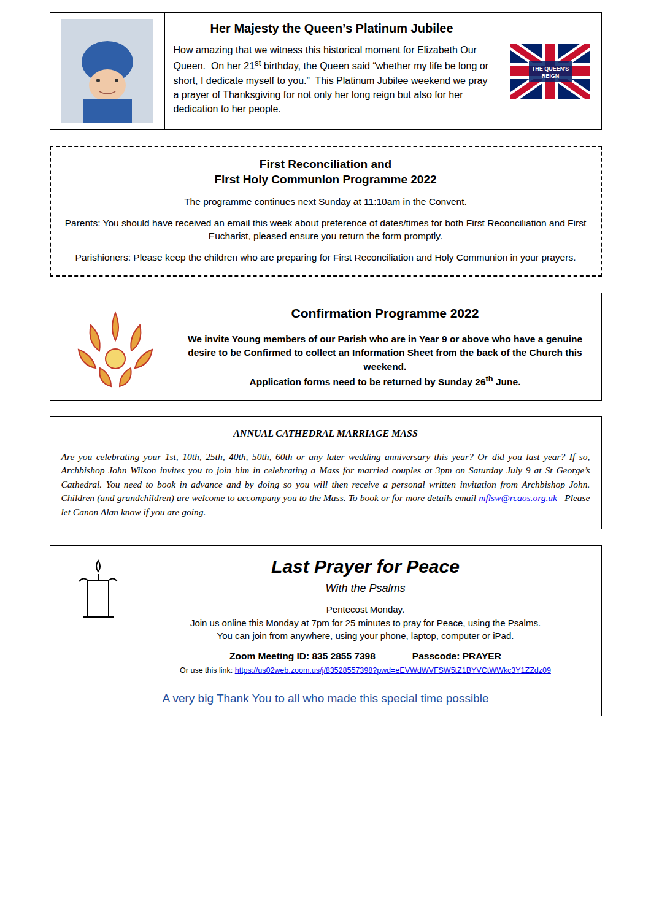Her Majesty the Queen’s Platinum Jubilee
How amazing that we witness this historical moment for Elizabeth Our Queen. On her 21st birthday, the Queen said “whether my life be long or short, I dedicate myself to you.” This Platinum Jubilee weekend we pray a prayer of Thanksgiving for not only her long reign but also for her dedication to her people.
First Reconciliation and
First Holy Communion Programme 2022
The programme continues next Sunday at 11:10am in the Convent.
Parents: You should have received an email this week about preference of dates/times for both First Reconciliation and First Eucharist, pleased ensure you return the form promptly.
Parishioners: Please keep the children who are preparing for First Reconciliation and Holy Communion in your prayers.
Confirmation Programme 2022
We invite Young members of our Parish who are in Year 9 or above who have a genuine desire to be Confirmed to collect an Information Sheet from the back of the Church this weekend.
Application forms need to be returned by Sunday 26th June.
ANNUAL CATHEDRAL MARRIAGE MASS
Are you celebrating your 1st, 10th, 25th, 40th, 50th, 60th or any later wedding anniversary this year? Or did you last year? If so, Archbishop John Wilson invites you to join him in celebrating a Mass for married couples at 3pm on Saturday July 9 at St George’s Cathedral. You need to book in advance and by doing so you will then receive a personal written invitation from Archbishop John. Children (and grandchildren) are welcome to accompany you to the Mass. To book or for more details email mflsw@rcaos.org.uk Please let Canon Alan know if you are going.
Last Prayer for Peace
With the Psalms
Pentecost Monday.
Join us online this Monday at 7pm for 25 minutes to pray for Peace, using the Psalms.
You can join from anywhere, using your phone, laptop, computer or iPad.
Zoom Meeting ID: 835 2855 7398 Passcode: PRAYER
Or use this link: https://us02web.zoom.us/j/83528557398?pwd=eEVWdWVFSW5tZ1BYVCtWWkc3Y1ZZdz09
A very big Thank You to all who made this special time possible